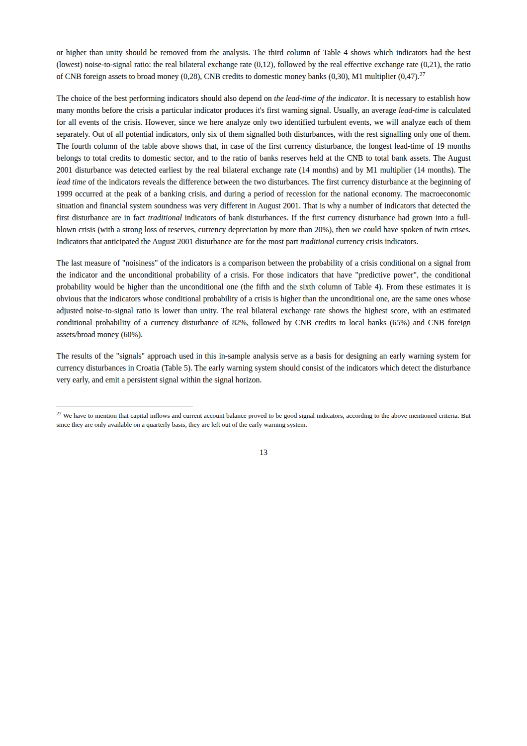or higher than unity should be removed from the analysis. The third column of Table 4 shows which indicators had the best (lowest) noise-to-signal ratio: the real bilateral exchange rate (0,12), followed by the real effective exchange rate (0,21), the ratio of CNB foreign assets to broad money (0,28), CNB credits to domestic money banks (0,30), M1 multiplier (0,47).27
The choice of the best performing indicators should also depend on the lead-time of the indicator. It is necessary to establish how many months before the crisis a particular indicator produces it's first warning signal. Usually, an average lead-time is calculated for all events of the crisis. However, since we here analyze only two identified turbulent events, we will analyze each of them separately. Out of all potential indicators, only six of them signalled both disturbances, with the rest signalling only one of them. The fourth column of the table above shows that, in case of the first currency disturbance, the longest lead-time of 19 months belongs to total credits to domestic sector, and to the ratio of banks reserves held at the CNB to total bank assets. The August 2001 disturbance was detected earliest by the real bilateral exchange rate (14 months) and by M1 multiplier (14 months). The lead time of the indicators reveals the difference between the two disturbances. The first currency disturbance at the beginning of 1999 occurred at the peak of a banking crisis, and during a period of recession for the national economy. The macroeconomic situation and financial system soundness was very different in August 2001. That is why a number of indicators that detected the first disturbance are in fact traditional indicators of bank disturbances. If the first currency disturbance had grown into a full-blown crisis (with a strong loss of reserves, currency depreciation by more than 20%), then we could have spoken of twin crises. Indicators that anticipated the August 2001 disturbance are for the most part traditional currency crisis indicators.
The last measure of "noisiness" of the indicators is a comparison between the probability of a crisis conditional on a signal from the indicator and the unconditional probability of a crisis. For those indicators that have "predictive power", the conditional probability would be higher than the unconditional one (the fifth and the sixth column of Table 4). From these estimates it is obvious that the indicators whose conditional probability of a crisis is higher than the unconditional one, are the same ones whose adjusted noise-to-signal ratio is lower than unity. The real bilateral exchange rate shows the highest score, with an estimated conditional probability of a currency disturbance of 82%, followed by CNB credits to local banks (65%) and CNB foreign assets/broad money (60%).
The results of the "signals" approach used in this in-sample analysis serve as a basis for designing an early warning system for currency disturbances in Croatia (Table 5). The early warning system should consist of the indicators which detect the disturbance very early, and emit a persistent signal within the signal horizon.
27 We have to mention that capital inflows and current account balance proved to be good signal indicators, according to the above mentioned criteria. But since they are only available on a quarterly basis, they are left out of the early warning system.
13